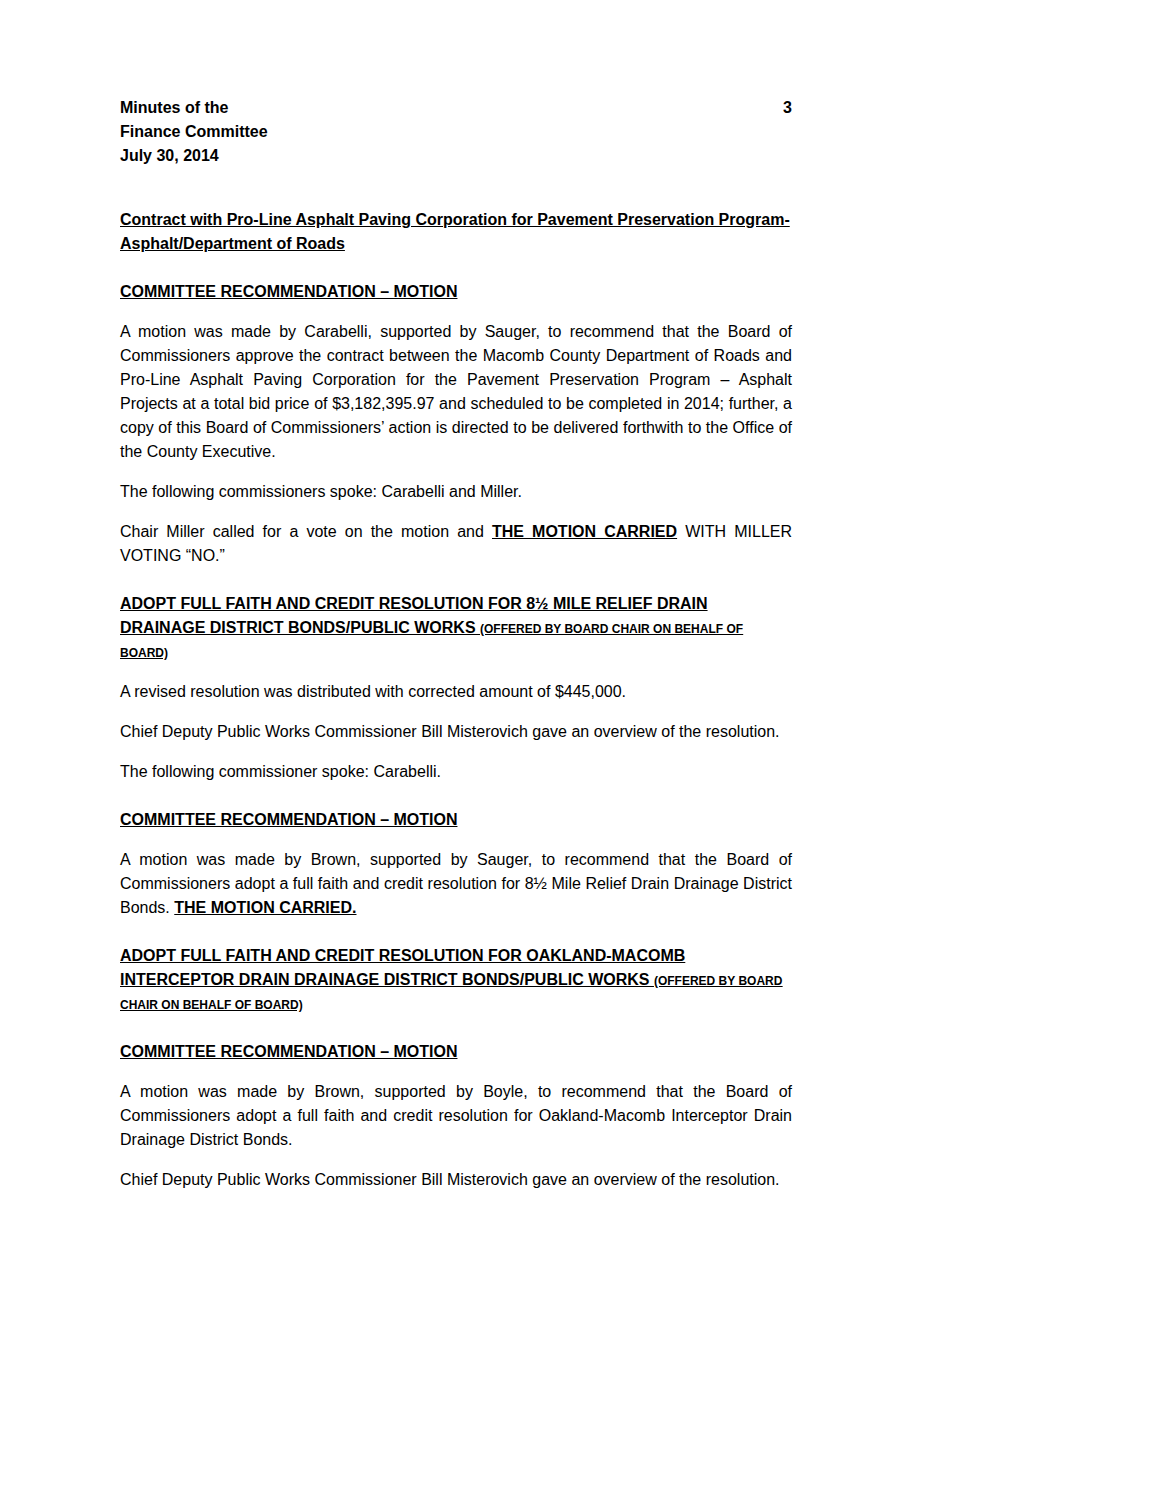3 Minutes of the
Finance Committee
July 30, 2014
Contract with Pro-Line Asphalt Paving Corporation for Pavement Preservation Program-Asphalt/Department of Roads
COMMITTEE RECOMMENDATION – MOTION
A motion was made by Carabelli, supported by Sauger, to recommend that the Board of Commissioners approve the contract between the Macomb County Department of Roads and Pro-Line Asphalt Paving Corporation for the Pavement Preservation Program – Asphalt Projects at a total bid price of $3,182,395.97 and scheduled to be completed in 2014; further, a copy of this Board of Commissioners’ action is directed to be delivered forthwith to the Office of the County Executive.
The following commissioners spoke: Carabelli and Miller.
Chair Miller called for a vote on the motion and THE MOTION CARRIED WITH MILLER VOTING “NO.”
ADOPT FULL FAITH AND CREDIT RESOLUTION FOR 8½ MILE RELIEF DRAIN DRAINAGE DISTRICT BONDS/PUBLIC WORKS (OFFERED BY BOARD CHAIR ON BEHALF OF BOARD)
A revised resolution was distributed with corrected amount of $445,000.
Chief Deputy Public Works Commissioner Bill Misterovich gave an overview of the resolution.
The following commissioner spoke: Carabelli.
COMMITTEE RECOMMENDATION – MOTION
A motion was made by Brown, supported by Sauger, to recommend that the Board of Commissioners adopt a full faith and credit resolution for 8½ Mile Relief Drain Drainage District Bonds. THE MOTION CARRIED.
ADOPT FULL FAITH AND CREDIT RESOLUTION FOR OAKLAND-MACOMB INTERCEPTOR DRAIN DRAINAGE DISTRICT BONDS/PUBLIC WORKS (OFFERED BY BOARD CHAIR ON BEHALF OF BOARD)
COMMITTEE RECOMMENDATION – MOTION
A motion was made by Brown, supported by Boyle, to recommend that the Board of Commissioners adopt a full faith and credit resolution for Oakland-Macomb Interceptor Drain Drainage District Bonds.
Chief Deputy Public Works Commissioner Bill Misterovich gave an overview of the resolution.